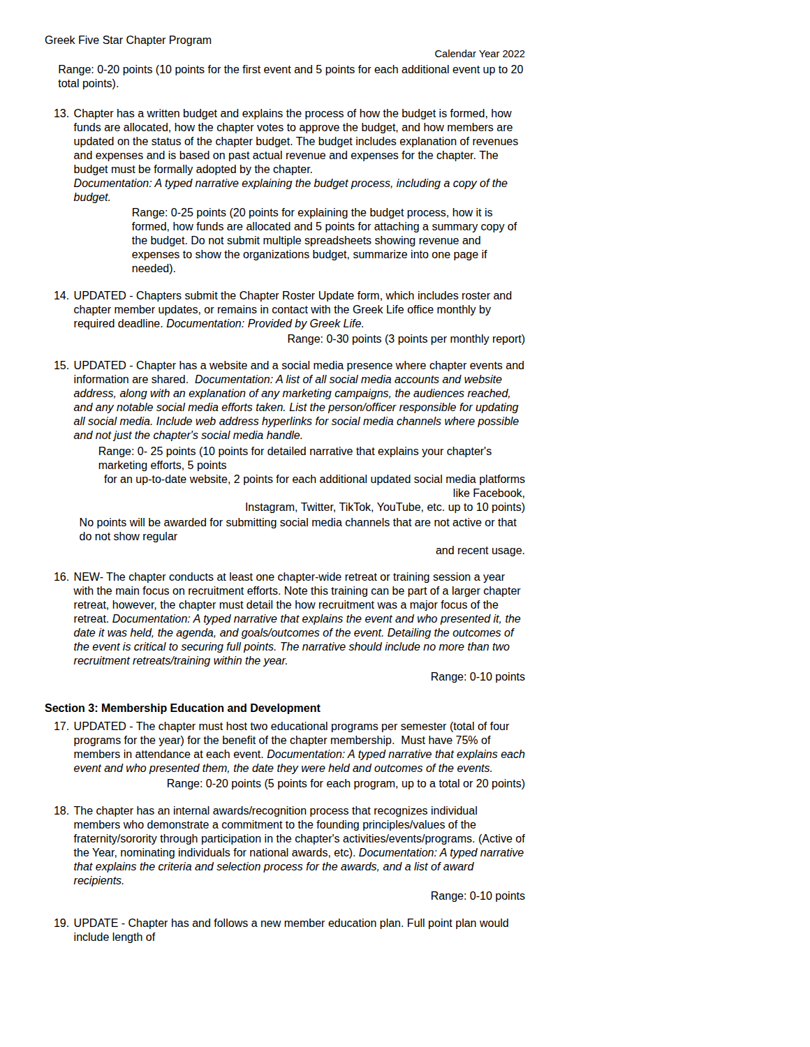Greek Five Star Chapter Program
Calendar Year 2022
Range: 0-20 points (10 points for the first event and 5 points for each additional event up to 20 total points).
13. Chapter has a written budget and explains the process of how the budget is formed, how funds are allocated, how the chapter votes to approve the budget, and how members are updated on the status of the chapter budget. The budget includes explanation of revenues and expenses and is based on past actual revenue and expenses for the chapter. The budget must be formally adopted by the chapter.
Documentation: A typed narrative explaining the budget process, including a copy of the budget.
Range: 0-25 points (20 points for explaining the budget process, how it is formed, how funds are allocated and 5 points for attaching a summary copy of the budget. Do not submit multiple spreadsheets showing revenue and expenses to show the organizations budget, summarize into one page if needed).
14. UPDATED - Chapters submit the Chapter Roster Update form, which includes roster and chapter member updates, or remains in contact with the Greek Life office monthly by required deadline. Documentation: Provided by Greek Life.
Range: 0-30 points (3 points per monthly report)
15. UPDATED - Chapter has a website and a social media presence where chapter events and information are shared. Documentation: A list of all social media accounts and website address, along with an explanation of any marketing campaigns, the audiences reached, and any notable social media efforts taken. List the person/officer responsible for updating all social media. Include web address hyperlinks for social media channels where possible and not just the chapter's social media handle.
Range: 0- 25 points (10 points for detailed narrative that explains your chapter's marketing efforts, 5 points for an up-to-date website, 2 points for each additional updated social media platforms like Facebook, Instagram, Twitter, TikTok, YouTube, etc. up to 10 points)
No points will be awarded for submitting social media channels that are not active or that do not show regular and recent usage.
16. NEW- The chapter conducts at least one chapter-wide retreat or training session a year with the main focus on recruitment efforts. Note this training can be part of a larger chapter retreat, however, the chapter must detail the how recruitment was a major focus of the retreat. Documentation: A typed narrative that explains the event and who presented it, the date it was held, the agenda, and goals/outcomes of the event. Detailing the outcomes of the event is critical to securing full points. The narrative should include no more than two recruitment retreats/training within the year.
Range: 0-10 points
Section 3: Membership Education and Development
17. UPDATED - The chapter must host two educational programs per semester (total of four programs for the year) for the benefit of the chapter membership. Must have 75% of members in attendance at each event. Documentation: A typed narrative that explains each event and who presented them, the date they were held and outcomes of the events.
Range: 0-20 points (5 points for each program, up to a total or 20 points)
18. The chapter has an internal awards/recognition process that recognizes individual members who demonstrate a commitment to the founding principles/values of the fraternity/sorority through participation in the chapter's activities/events/programs. (Active of the Year, nominating individuals for national awards, etc). Documentation: A typed narrative that explains the criteria and selection process for the awards, and a list of award recipients.
Range: 0-10 points
19. UPDATE - Chapter has and follows a new member education plan. Full point plan would include length of